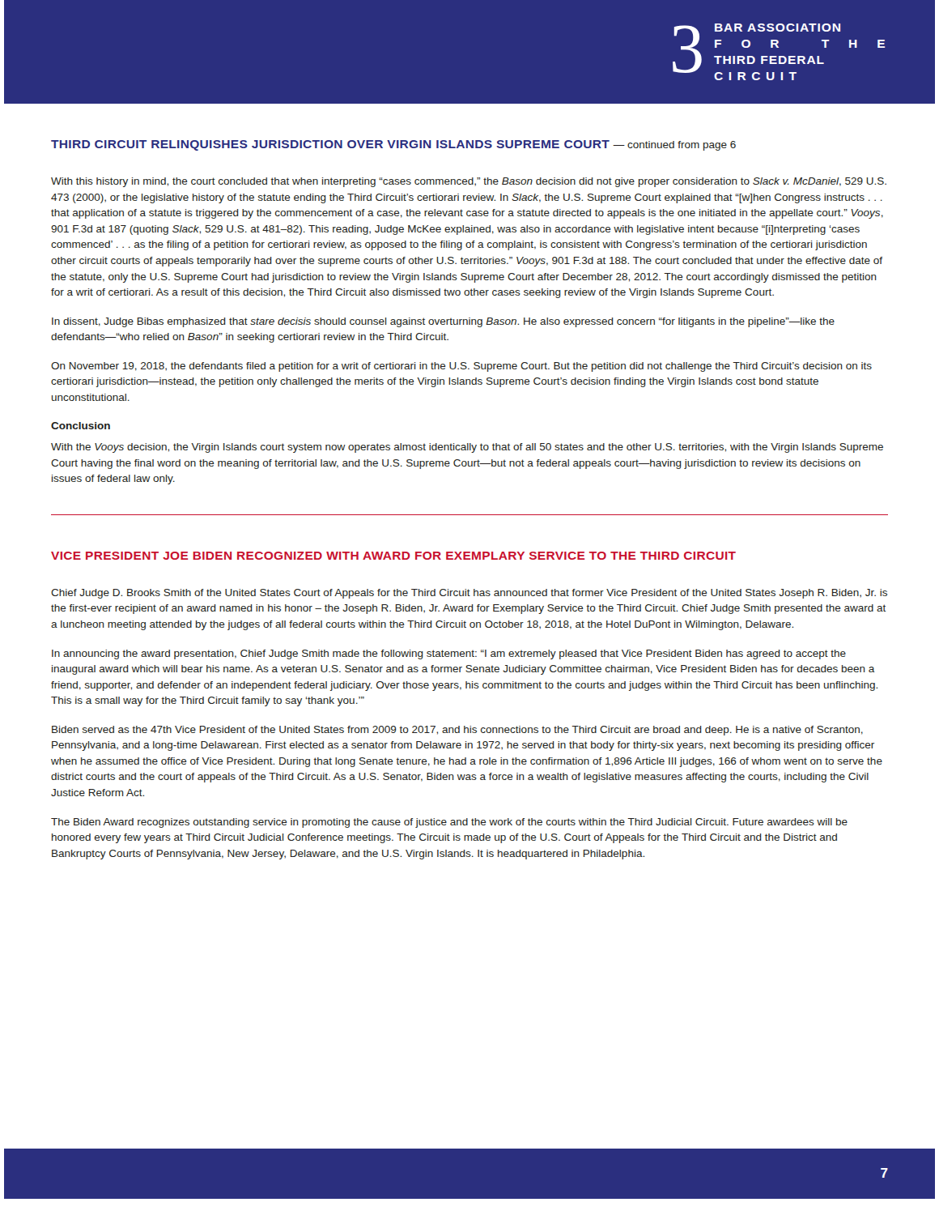3
BAR ASSOCIATION
FOR THE
THIRD FEDERAL
CIRCUIT
THIRD CIRCUIT RELINQUISHES JURISDICTION OVER VIRGIN ISLANDS SUPREME COURT — continued from page 6
With this history in mind, the court concluded that when interpreting “cases commenced,” the Bason decision did not give proper consideration to Slack v. McDaniel, 529 U.S. 473 (2000), or the legislative history of the statute ending the Third Circuit’s certiorari review. In Slack, the U.S. Supreme Court explained that “[w]hen Congress instructs . . . that application of a statute is triggered by the commencement of a case, the relevant case for a statute directed to appeals is the one initiated in the appellate court.” Vooys, 901 F.3d at 187 (quoting Slack, 529 U.S. at 481–82). This reading, Judge McKee explained, was also in accordance with legislative intent because “[i]nterpreting ‘cases commenced’ . . . as the filing of a petition for certiorari review, as opposed to the filing of a complaint, is consistent with Congress’s termination of the certiorari jurisdiction other circuit courts of appeals temporarily had over the supreme courts of other U.S. territories.” Vooys, 901 F.3d at 188. The court concluded that under the effective date of the statute, only the U.S. Supreme Court had jurisdiction to review the Virgin Islands Supreme Court after December 28, 2012. The court accordingly dismissed the petition for a writ of certiorari. As a result of this decision, the Third Circuit also dismissed two other cases seeking review of the Virgin Islands Supreme Court.
In dissent, Judge Bibas emphasized that stare decisis should counsel against overturning Bason. He also expressed concern “for litigants in the pipeline”—like the defendants—“who relied on Bason” in seeking certiorari review in the Third Circuit.
On November 19, 2018, the defendants filed a petition for a writ of certiorari in the U.S. Supreme Court. But the petition did not challenge the Third Circuit’s decision on its certiorari jurisdiction—instead, the petition only challenged the merits of the Virgin Islands Supreme Court’s decision finding the Virgin Islands cost bond statute unconstitutional.
Conclusion
With the Vooys decision, the Virgin Islands court system now operates almost identically to that of all 50 states and the other U.S. territories, with the Virgin Islands Supreme Court having the final word on the meaning of territorial law, and the U.S. Supreme Court—but not a federal appeals court—having jurisdiction to review its decisions on issues of federal law only.
VICE PRESIDENT JOE BIDEN RECOGNIZED WITH AWARD FOR EXEMPLARY SERVICE TO THE THIRD CIRCUIT
Chief Judge D. Brooks Smith of the United States Court of Appeals for the Third Circuit has announced that former Vice President of the United States Joseph R. Biden, Jr. is the first-ever recipient of an award named in his honor – the Joseph R. Biden, Jr. Award for Exemplary Service to the Third Circuit. Chief Judge Smith presented the award at a luncheon meeting attended by the judges of all federal courts within the Third Circuit on October 18, 2018, at the Hotel DuPont in Wilmington, Delaware.
In announcing the award presentation, Chief Judge Smith made the following statement: “I am extremely pleased that Vice President Biden has agreed to accept the inaugural award which will bear his name. As a veteran U.S. Senator and as a former Senate Judiciary Committee chairman, Vice President Biden has for decades been a friend, supporter, and defender of an independent federal judiciary. Over those years, his commitment to the courts and judges within the Third Circuit has been unflinching. This is a small way for the Third Circuit family to say ‘thank you.’”
Biden served as the 47th Vice President of the United States from 2009 to 2017, and his connections to the Third Circuit are broad and deep. He is a native of Scranton, Pennsylvania, and a long-time Delawarean. First elected as a senator from Delaware in 1972, he served in that body for thirty-six years, next becoming its presiding officer when he assumed the office of Vice President. During that long Senate tenure, he had a role in the confirmation of 1,896 Article III judges, 166 of whom went on to serve the district courts and the court of appeals of the Third Circuit. As a U.S. Senator, Biden was a force in a wealth of legislative measures affecting the courts, including the Civil Justice Reform Act.
The Biden Award recognizes outstanding service in promoting the cause of justice and the work of the courts within the Third Judicial Circuit. Future awardees will be honored every few years at Third Circuit Judicial Conference meetings. The Circuit is made up of the U.S. Court of Appeals for the Third Circuit and the District and Bankruptcy Courts of Pennsylvania, New Jersey, Delaware, and the U.S. Virgin Islands. It is headquartered in Philadelphia.
7